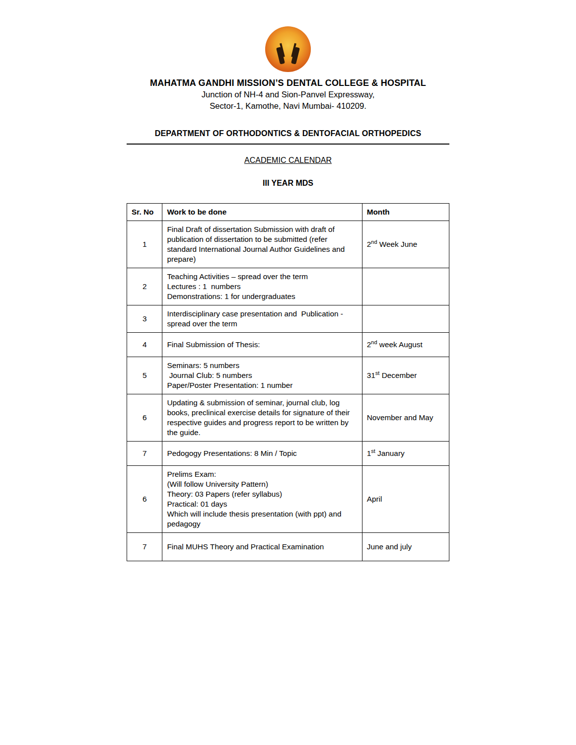MAHATMA GANDHI MISSION’S DENTAL COLLEGE & HOSPITAL
Junction of NH-4 and Sion-Panvel Expressway,
Sector-1, Kamothe, Navi Mumbai- 410209.
DEPARTMENT OF ORTHODONTICS & DENTOFACIAL ORTHOPEDICS
ACADEMIC CALENDAR
III YEAR MDS
| Sr. No | Work to be done | Month |
| --- | --- | --- |
| 1 | Final Draft of dissertation Submission with draft of publication of dissertation to be submitted (refer standard International Journal Author Guidelines and prepare) | 2 nd Week June |
| 2 | Teaching Activities – spread over the term Lectures : 1 numbers Demonstrations: 1 for undergraduates | |
| 3 | Interdisciplinary case presentation and Publication - spread over the term | |
| 4 | Final Submission of Thesis: | 2 nd week August |
| 5 | Seminars: 5 numbers Journal Club: 5 numbers Paper/Poster Presentation: 1 number | 31 st December |
| 6 | Updating & submission of seminar, journal club, log books, preclinical exercise details for signature of their respective guides and progress report to be written by the guide. | November and May |
| 7 | Pedogogy Presentations: 8 Min / Topic | 1 st January |
| 6 | Prelims Exam: (Will follow University Pattern) Theory: 03 Papers (refer syllabus) Practical: 01 days Which will include thesis presentation (with ppt) and pedagogy | April |
| 7 | Final MUHS Theory and Practical Examination | June and july |